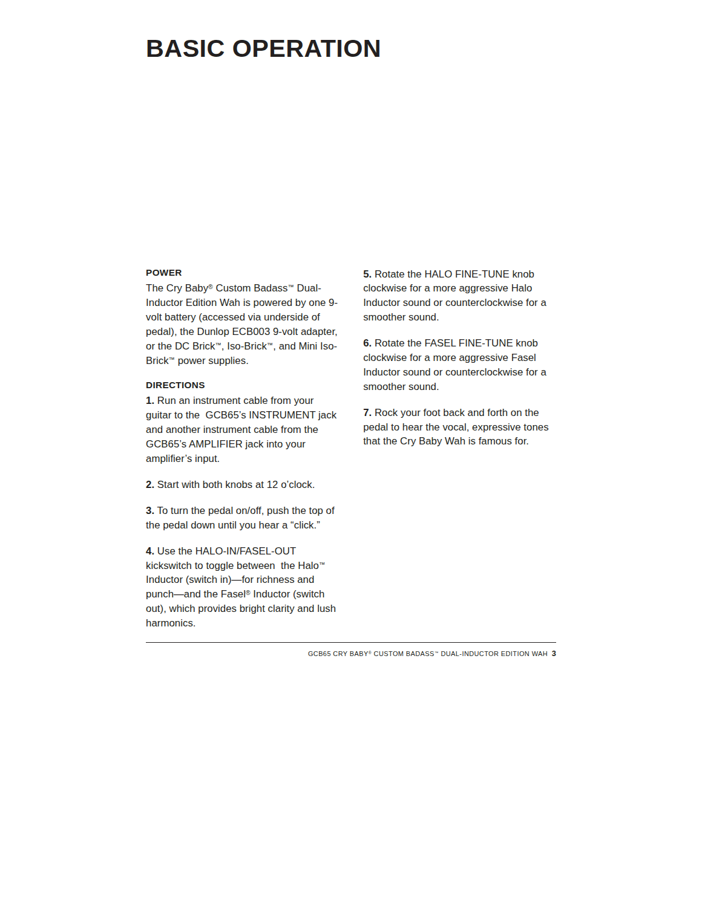Basic Operation
Power
The Cry Baby® Custom Badass™ Dual-Inductor Edition Wah is powered by one 9-volt battery (accessed via underside of pedal), the Dunlop ECB003 9-volt adapter, or the DC Brick™, Iso-Brick™, and Mini Iso-Brick™ power supplies.
Directions
1. Run an instrument cable from your guitar to the GCB65’s INSTRUMENT jack and another instrument cable from the GCB65’s AMPLIFIER jack into your amplifier’s input.
2. Start with both knobs at 12 o’clock.
3. To turn the pedal on/off, push the top of the pedal down until you hear a “click.”
4. Use the HALO-IN/FASEL-OUT kickswitch to toggle between the Halo™ Inductor (switch in)—for richness and punch—and the Fasel® Inductor (switch out), which provides bright clarity and lush harmonics.
5. Rotate the HALO FINE-TUNE knob clockwise for a more aggressive Halo Inductor sound or counterclockwise for a smoother sound.
6. Rotate the FASEL FINE-TUNE knob clockwise for a more aggressive Fasel Inductor sound or counterclockwise for a smoother sound.
7. Rock your foot back and forth on the pedal to hear the vocal, expressive tones that the Cry Baby Wah is famous for.
GCB65 Cry Baby® Custom Badass™ Dual-Inductor Edition Wah 3